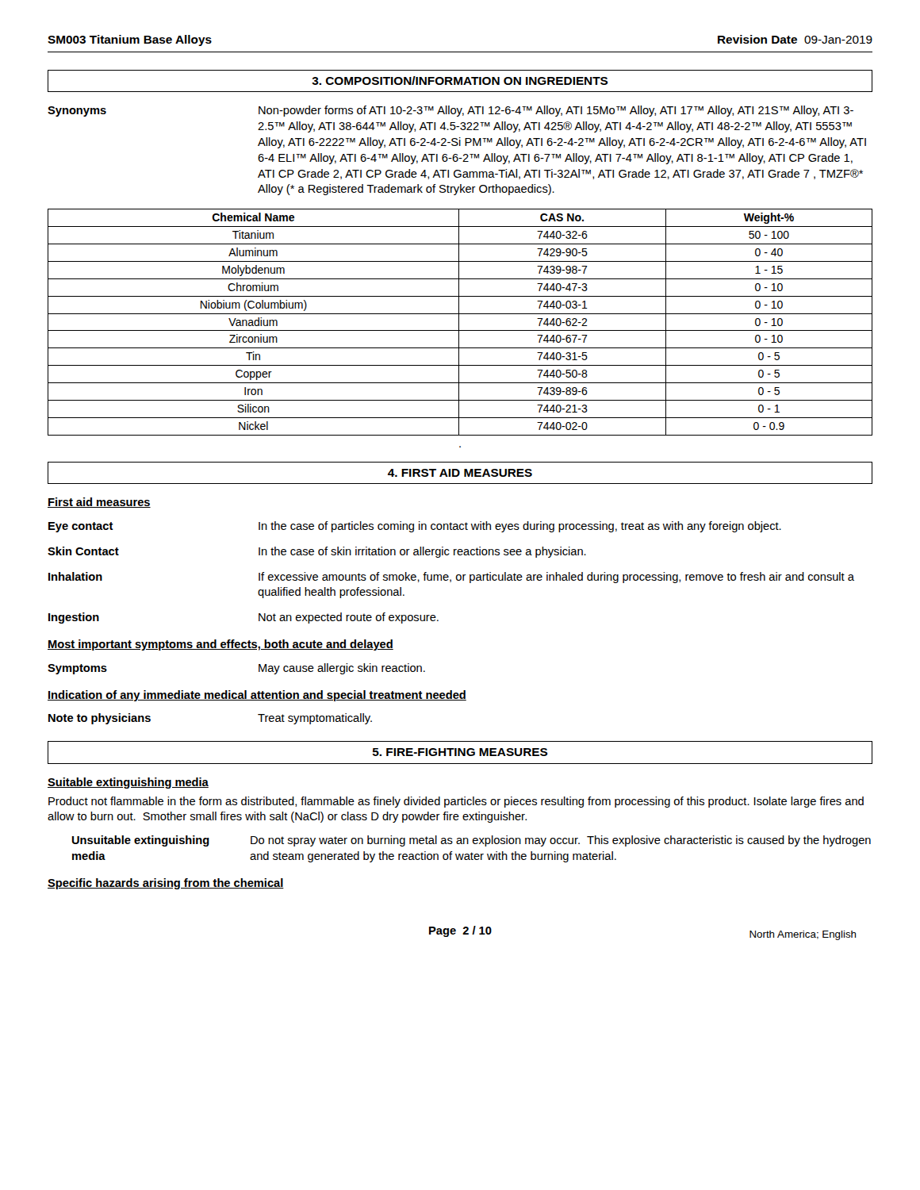SM003 Titanium Base Alloys
Revision Date 09-Jan-2019
3. COMPOSITION/INFORMATION ON INGREDIENTS
Synonyms
Non-powder forms of ATI 10-2-3™ Alloy, ATI 12-6-4™ Alloy, ATI 15Mo™ Alloy, ATI 17™ Alloy, ATI 21S™ Alloy, ATI 3-2.5™ Alloy, ATI 38-644™ Alloy, ATI 4.5-322™ Alloy, ATI 425® Alloy, ATI 4-4-2™ Alloy, ATI 48-2-2™ Alloy, ATI 5553™ Alloy, ATI 6-2222™ Alloy, ATI 6-2-4-2-Si PM™ Alloy, ATI 6-2-4-2™ Alloy, ATI 6-2-4-2CR™ Alloy, ATI 6-2-4-6™ Alloy, ATI 6-4 ELI™ Alloy, ATI 6-4™ Alloy, ATI 6-6-2™ Alloy, ATI 6-7™ Alloy, ATI 7-4™ Alloy, ATI 8-1-1™ Alloy, ATI CP Grade 1, ATI CP Grade 2, ATI CP Grade 4, ATI Gamma-TiAl, ATI Ti-32Al™, ATI Grade 12, ATI Grade 37, ATI Grade 7 , TMZF®* Alloy (* a Registered Trademark of Stryker Orthopaedics).
| Chemical Name | CAS No. | Weight-% |
| --- | --- | --- |
| Titanium | 7440-32-6 | 50 - 100 |
| Aluminum | 7429-90-5 | 0 - 40 |
| Molybdenum | 7439-98-7 | 1 - 15 |
| Chromium | 7440-47-3 | 0 - 10 |
| Niobium (Columbium) | 7440-03-1 | 0 - 10 |
| Vanadium | 7440-62-2 | 0 - 10 |
| Zirconium | 7440-67-7 | 0 - 10 |
| Tin | 7440-31-5 | 0 - 5 |
| Copper | 7440-50-8 | 0 - 5 |
| Iron | 7439-89-6 | 0 - 5 |
| Silicon | 7440-21-3 | 0 - 1 |
| Nickel | 7440-02-0 | 0 - 0.9 |
.
4. FIRST AID MEASURES
First aid measures
Eye contact
In the case of particles coming in contact with eyes during processing, treat as with any foreign object.
Skin Contact
In the case of skin irritation or allergic reactions see a physician.
Inhalation
If excessive amounts of smoke, fume, or particulate are inhaled during processing, remove to fresh air and consult a qualified health professional.
Ingestion
Not an expected route of exposure.
Most important symptoms and effects, both acute and delayed
Symptoms
May cause allergic skin reaction.
Indication of any immediate medical attention and special treatment needed
Note to physicians
Treat symptomatically.
5. FIRE-FIGHTING MEASURES
Suitable extinguishing media
Product not flammable in the form as distributed, flammable as finely divided particles or pieces resulting from processing of this product. Isolate large fires and allow to burn out. Smother small fires with salt (NaCl) or class D dry powder fire extinguisher.
Unsuitable extinguishing media
Do not spray water on burning metal as an explosion may occur. This explosive characteristic is caused by the hydrogen and steam generated by the reaction of water with the burning material.
Specific hazards arising from the chemical
Page 2 / 10
North America; English